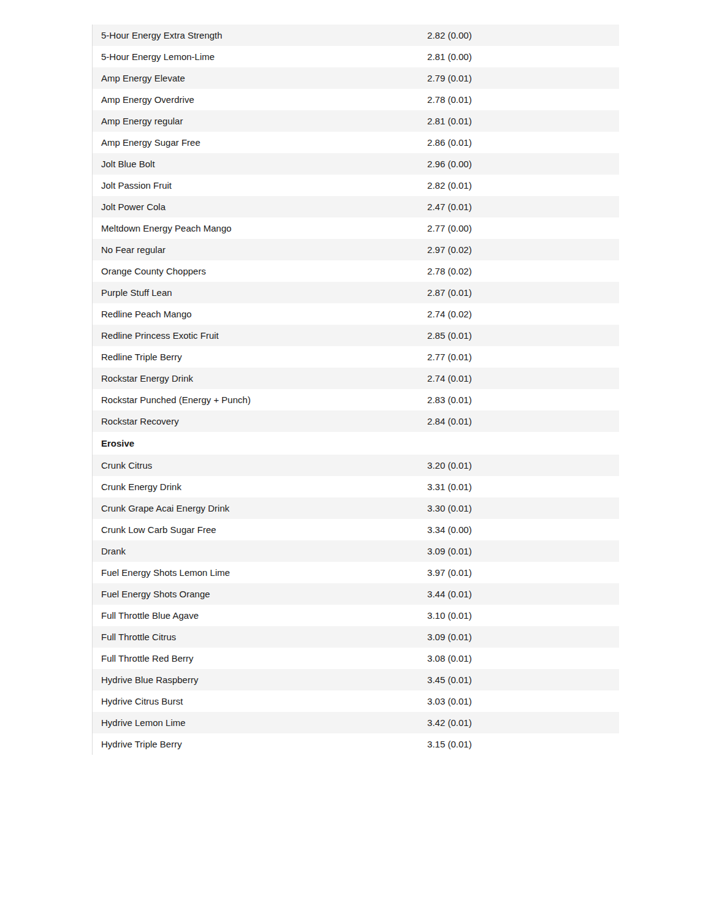| 5-Hour Energy Extra Strength | 2.82 (0.00) |
| 5-Hour Energy Lemon-Lime | 2.81 (0.00) |
| Amp Energy Elevate | 2.79 (0.01) |
| Amp Energy Overdrive | 2.78 (0.01) |
| Amp Energy regular | 2.81 (0.01) |
| Amp Energy Sugar Free | 2.86 (0.01) |
| Jolt Blue Bolt | 2.96 (0.00) |
| Jolt Passion Fruit | 2.82 (0.01) |
| Jolt Power Cola | 2.47 (0.01) |
| Meltdown Energy Peach Mango | 2.77 (0.00) |
| No Fear regular | 2.97 (0.02) |
| Orange County Choppers | 2.78 (0.02) |
| Purple Stuff Lean | 2.87 (0.01) |
| Redline Peach Mango | 2.74 (0.02) |
| Redline Princess Exotic Fruit | 2.85 (0.01) |
| Redline Triple Berry | 2.77 (0.01) |
| Rockstar Energy Drink | 2.74 (0.01) |
| Rockstar Punched (Energy + Punch) | 2.83 (0.01) |
| Rockstar Recovery | 2.84 (0.01) |
| Erosive | |
| Crunk Citrus | 3.20 (0.01) |
| Crunk Energy Drink | 3.31 (0.01) |
| Crunk Grape Acai Energy Drink | 3.30 (0.01) |
| Crunk Low Carb Sugar Free | 3.34 (0.00) |
| Drank | 3.09 (0.01) |
| Fuel Energy Shots Lemon Lime | 3.97 (0.01) |
| Fuel Energy Shots Orange | 3.44 (0.01) |
| Full Throttle Blue Agave | 3.10 (0.01) |
| Full Throttle Citrus | 3.09 (0.01) |
| Full Throttle Red Berry | 3.08 (0.01) |
| Hydrive Blue Raspberry | 3.45 (0.01) |
| Hydrive Citrus Burst | 3.03 (0.01) |
| Hydrive Lemon Lime | 3.42 (0.01) |
| Hydrive Triple Berry | 3.15 (0.01) |